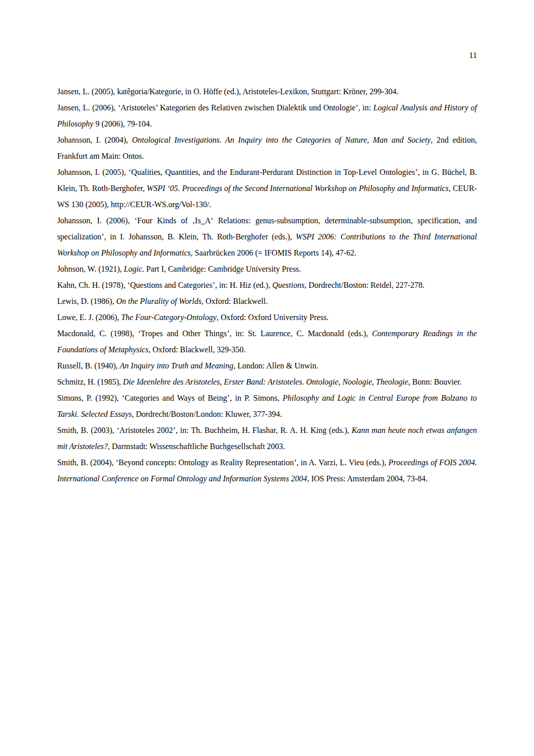11
Jansen, L. (2005), katêgoria/Kategorie, in O. Höffe (ed.), Aristoteles-Lexikon, Stuttgart: Kröner, 299-304.
Jansen, L. (2006), ‘Aristoteles’ Kategorien des Relativen zwischen Dialektik und Ontologie’, in: Logical Analysis and History of Philosophy 9 (2006), 79-104.
Johansson, I. (2004), Ontological Investigations. An Inquiry into the Categories of Nature, Man and Society, 2nd edition, Frankfurt am Main: Ontos.
Johansson, I. (2005), ‘Qualities, Quantities, and the Endurant-Perdurant Distinction in Top-Level Ontologies’, in G. Büchel, B. Klein, Th. Roth-Berghofer, WSPI ‘05. Proceedings of the Second International Workshop on Philosophy and Informatics, CEUR-WS 130 (2005), http://CEUR-WS.org/Vol-130/.
Johansson, I. (2006), ‘Four Kinds of ‚Is_A‘ Relations: genus-subsumption, determinable-subsumption, specification, and specialization’, in I. Johansson, B. Klein, Th. Roth-Berghofer (eds.), WSPI 2006: Contributions to the Third International Workshop on Philosophy and Informatics, Saarbrücken 2006 (= IFOMIS Reports 14), 47-62.
Johnson, W. (1921), Logic. Part I, Cambridge: Cambridge University Press.
Kahn, Ch. H. (1978), ‘Questions and Categories’, in: H. Hiz (ed.), Questions, Dordrecht/Boston: Reidel, 227-278.
Lewis, D. (1986), On the Plurality of Worlds, Oxford: Blackwell.
Lowe, E. J. (2006), The Four-Category-Ontology, Oxford: Oxford University Press.
Macdonald, C. (1998), ‘Tropes and Other Things’, in: St. Laurence, C. Macdonald (eds.), Contemporary Readings in the Foundations of Metaphysics, Oxford: Blackwell, 329-350.
Russell, B. (1940), An Inquiry into Truth and Meaning, London: Allen & Unwin.
Schmitz, H. (1985), Die Ideenlehre des Aristoteles, Erster Band: Aristoteles. Ontologie, Noologie, Theologie, Bonn: Bouvier.
Simons, P. (1992), ‘Categories and Ways of Being’, in P. Simons, Philosophy and Logic in Central Europe from Bolzano to Tarski. Selected Essays, Dordrecht/Boston/London: Kluwer, 377-394.
Smith, B. (2003), ‘Aristoteles 2002’, in: Th. Buchheim, H. Flashar, R. A. H. King (eds.), Kann man heute noch etwas anfangen mit Aristoteles?, Darmstadt: Wissenschaftliche Buchgesellschaft 2003.
Smith, B. (2004), ‘Beyond concepts: Ontology as Reality Representation’, in A. Varzi, L. Vieu (eds.), Proceedings of FOIS 2004. International Conference on Formal Ontology and Information Systems 2004, IOS Press: Amsterdam 2004, 73-84.